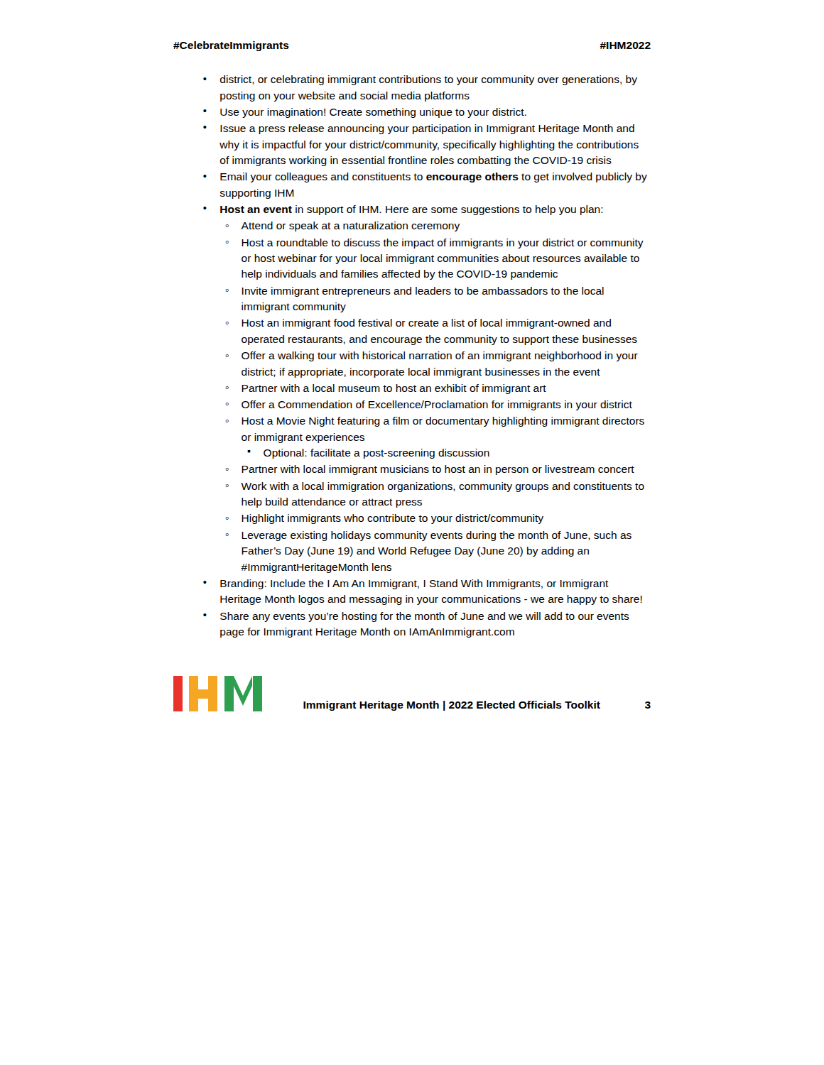#CelebrateImmigrants
#IHM2022
district, or celebrating immigrant contributions to your community over generations, by posting on your website and social media platforms
Use your imagination! Create something unique to your district.
Issue a press release announcing your participation in Immigrant Heritage Month and why it is impactful for your district/community, specifically highlighting the contributions of immigrants working in essential frontline roles combatting the COVID-19 crisis
Email your colleagues and constituents to encourage others to get involved publicly by supporting IHM
Host an event in support of IHM. Here are some suggestions to help you plan:
Attend or speak at a naturalization ceremony
Host a roundtable to discuss the impact of immigrants in your district or community or host webinar for your local immigrant communities about resources available to help individuals and families affected by the COVID-19 pandemic
Invite immigrant entrepreneurs and leaders to be ambassadors to the local immigrant community
Host an immigrant food festival or create a list of local immigrant-owned and operated restaurants, and encourage the community to support these businesses
Offer a walking tour with historical narration of an immigrant neighborhood in your district; if appropriate, incorporate local immigrant businesses in the event
Partner with a local museum to host an exhibit of immigrant art
Offer a Commendation of Excellence/Proclamation for immigrants in your district
Host a Movie Night featuring a film or documentary highlighting immigrant directors or immigrant experiences
Optional: facilitate a post-screening discussion
Partner with local immigrant musicians to host an in person or livestream concert
Work with a local immigration organizations, community groups and constituents to help build attendance or attract press
Highlight immigrants who contribute to your district/community
Leverage existing holidays community events during the month of June, such as Father’s Day (June 19) and World Refugee Day (June 20) by adding an #ImmigrantHeritageMonth lens
Branding: Include the I Am An Immigrant, I Stand With Immigrants, or Immigrant Heritage Month logos and messaging in your communications - we are happy to share!
Share any events you’re hosting for the month of June and we will add to our events page for Immigrant Heritage Month on IAmAnImmigrant.com
Immigrant Heritage Month | 2022 Elected Officials Toolkit
3